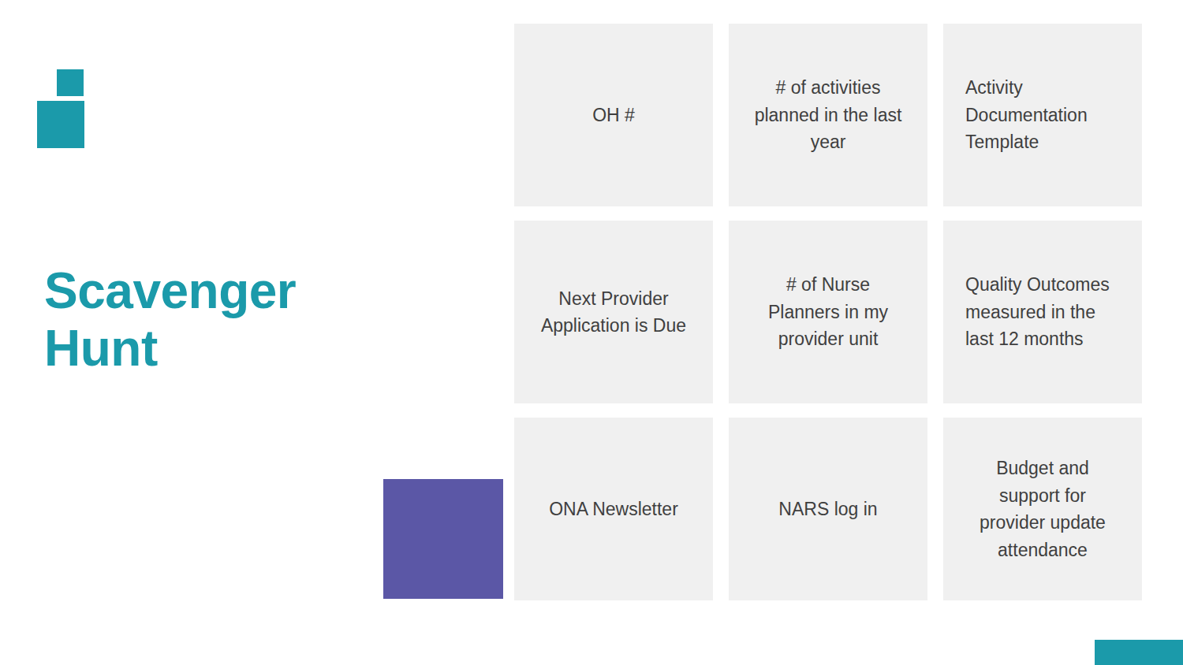Scavenger Hunt
OH #
# of activities planned in the last year
Activity Documentation Template
Next Provider Application is Due
# of Nurse Planners in my provider unit
Quality Outcomes measured in the last 12 months
ONA Newsletter
NARS log in
Budget and support for provider update attendance